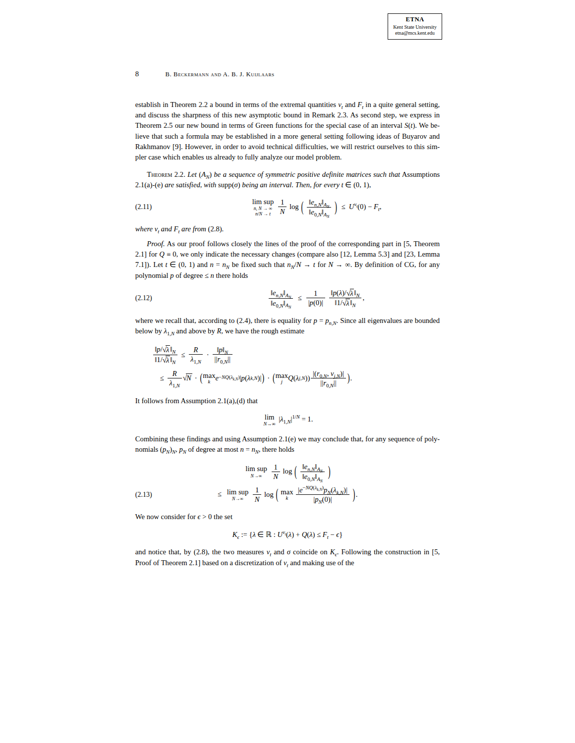ETNA
Kent State University
etna@mcs.kent.edu
8 B. Beckermann and A. B. J. Kuijlaars
establish in Theorem 2.2 a bound in terms of the extremal quantities νt and Ft in a quite general setting, and discuss the sharpness of this new asymptotic bound in Remark 2.3. As second step, we express in Theorem 2.5 our new bound in terms of Green functions for the special case of an interval S(t). We believe that such a formula may be established in a more general setting following ideas of Buyarov and Rakhmanov [9]. However, in order to avoid technical difficulties, we will restrict ourselves to this simpler case which enables us already to fully analyze our model problem.
Theorem 2.2. Let (AN) be a sequence of symmetric positive definite matrices such that Assumptions 2.1(a)-(e) are satisfied, with supp(σ) being an interval. Then, for every t ∈ (0, 1),
(2.11)
lim sup n, N → ∞ n/N → t 1 N log ( ‖en,N‖AN ‖e0,N‖AN ) ≤ Uνt(0) − Ft,
where νt and Ft are from (2.8).
Proof. As our proof follows closely the lines of the proof of the corresponding part in [5, Theorem 2.1] for Q ≡ 0, we only indicate the necessary changes (compare also [12, Lemma 5.3] and [23, Lemma 7.1]). Let t ∈ (0, 1) and n = nN be fixed such that nN/N → t for N → ∞. By definition of CG, for any polynomial p of degree ≤ n there holds
(2.12)
‖en,N‖AN ‖e0,N‖AN ≤ 1 |p(0)| ‖p(λ)/λ‖N ‖1/λ‖N ,
where we recall that, according to (2.4), there is equality for p = pn,N. Since all eigenvalues are bounded below by λ1,N and above by R, we have the rough estimate
‖p/λ‖N ‖1/λ‖N ≤ R λ1,N · ‖p‖N ||r0,N||
≤ R λ1,N N · ( max k e−NQ(λk,N)|p(λk,N)| ) · ( max j Q(λj,N)) |(r0,N, vj,N)| ||r0,N|| ).
It follows from Assumption 2.1(a),(d) that
lim N→∞ |λ1,N|1/N = 1.
Combining these findings and using Assumption 2.1(e) we may conclude that, for any sequence of polynomials (pN)N, pN of degree at most n = nN, there holds
lim sup N→∞ 1 N log ( ‖en,N‖AN ‖e0,N‖AN )
(2.13)
≤ lim sup N→∞ 1 N log ( max k |e−NQ(λk,N)pN(λk,N)| |pN(0)| ).
We now consider for ϵ > 0 the set
Kϵ := {λ ∈ ℝ : Uνt(λ) + Q(λ) ≤ Ft − ϵ}
and notice that, by (2.8), the two measures νt and σ coincide on Kϵ. Following the construction in [5, Proof of Theorem 2.1] based on a discretization of νt and making use of the